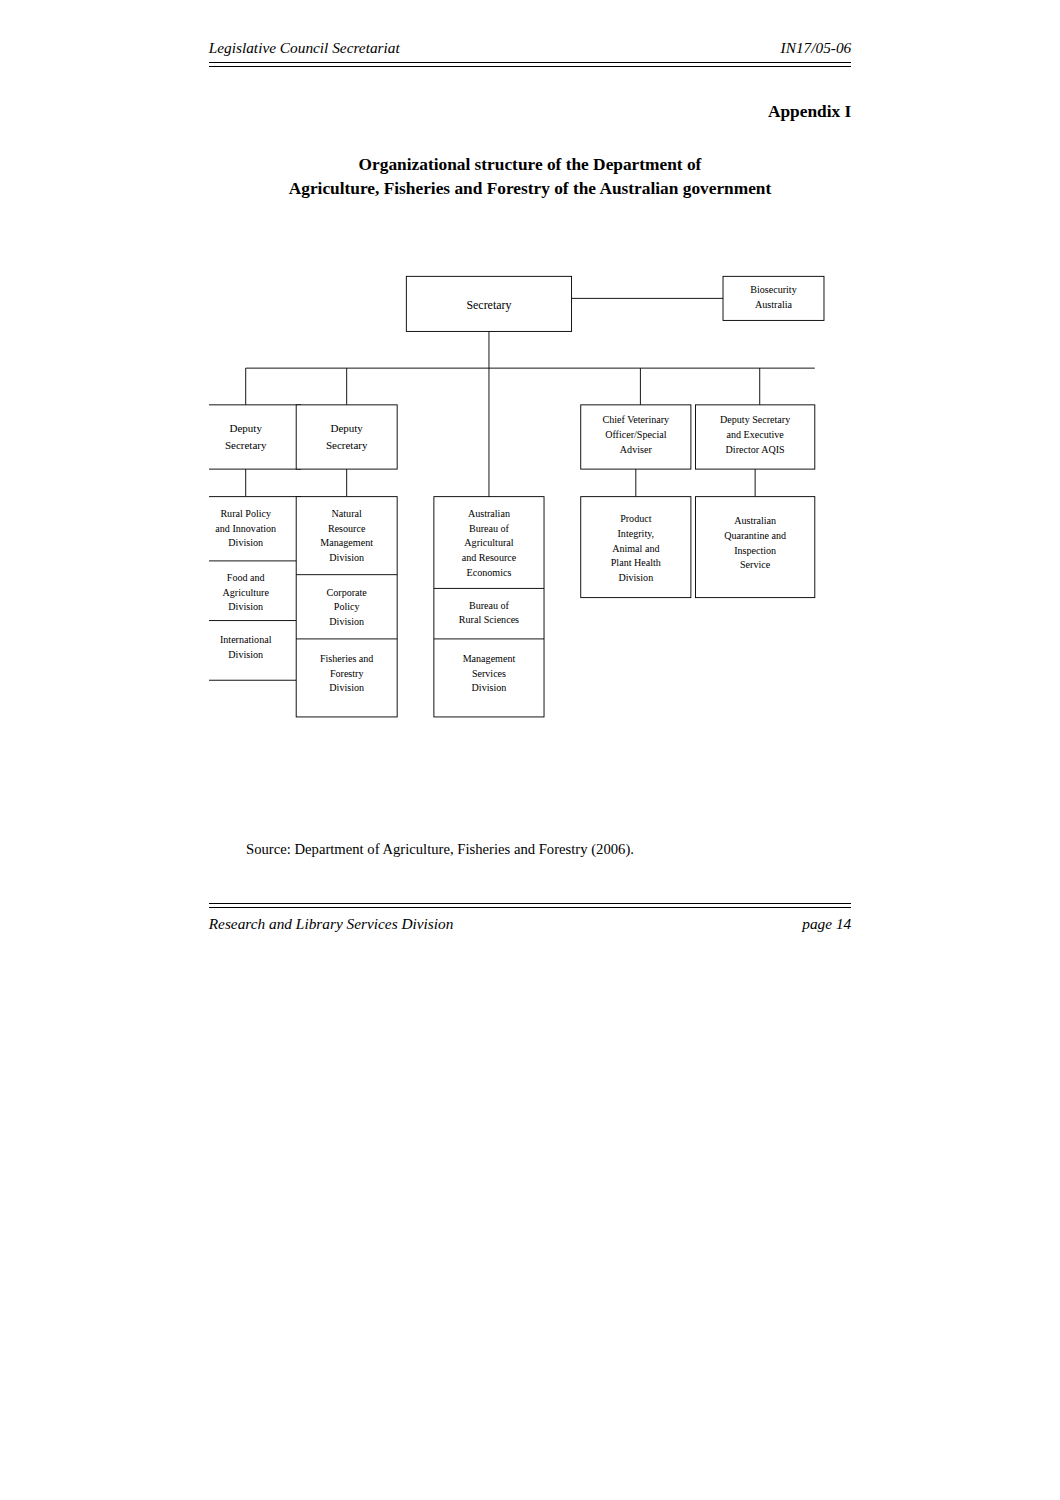Legislative Council Secretariat
IN17/05-06
Appendix I
Organizational structure of the Department of
Agriculture, Fisheries and Forestry of the Australian government
Secretary Biosecurity Australia Deputy Secretary Deputy Secretary Chief Veterinary Officer/Special Adviser Deputy Secretary and Executive Director AQIS Rural Policy and Innovation Division Food and Agriculture Division International Division Natural Resource Management Division Corporate Policy Division Fisheries and Forestry Division Australian Bureau of Agricultural and Resource Economics Bureau of Rural Sciences Management Services Division Product Integrity, Animal and Plant Health Division Australian Quarantine and Inspection Service
Source: Department of Agriculture, Fisheries and Forestry (2006).
Research and Library Services Division
page 14